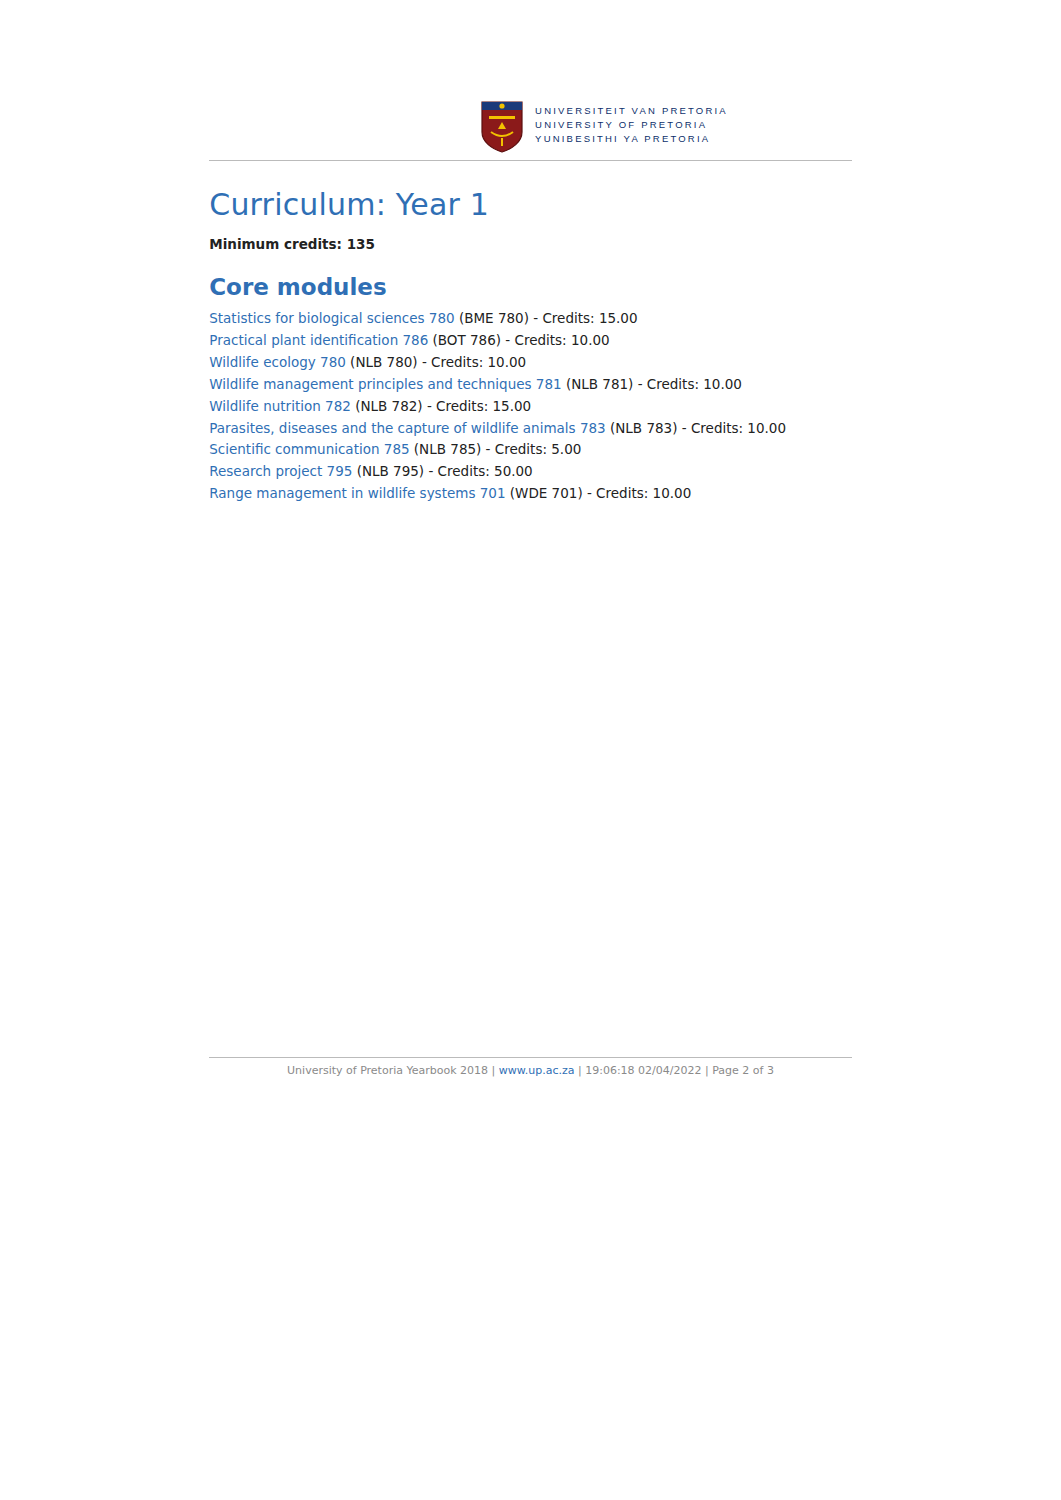UNIVERSITEIT VAN PRETORIA
UNIVERSITY OF PRETORIA
YUNIBESITHI YA PRETORIA
Curriculum: Year 1
Minimum credits: 135
Core modules
Statistics for biological sciences 780 (BME 780) - Credits: 15.00
Practical plant identification 786 (BOT 786) - Credits: 10.00
Wildlife ecology 780 (NLB 780) - Credits: 10.00
Wildlife management principles and techniques 781 (NLB 781) - Credits: 10.00
Wildlife nutrition 782 (NLB 782) - Credits: 15.00
Parasites, diseases and the capture of wildlife animals 783 (NLB 783) - Credits: 10.00
Scientific communication 785 (NLB 785) - Credits: 5.00
Research project 795 (NLB 795) - Credits: 50.00
Range management in wildlife systems 701 (WDE 701) - Credits: 10.00
University of Pretoria Yearbook 2018 | www.up.ac.za | 19:06:18 02/04/2022 | Page 2 of 3